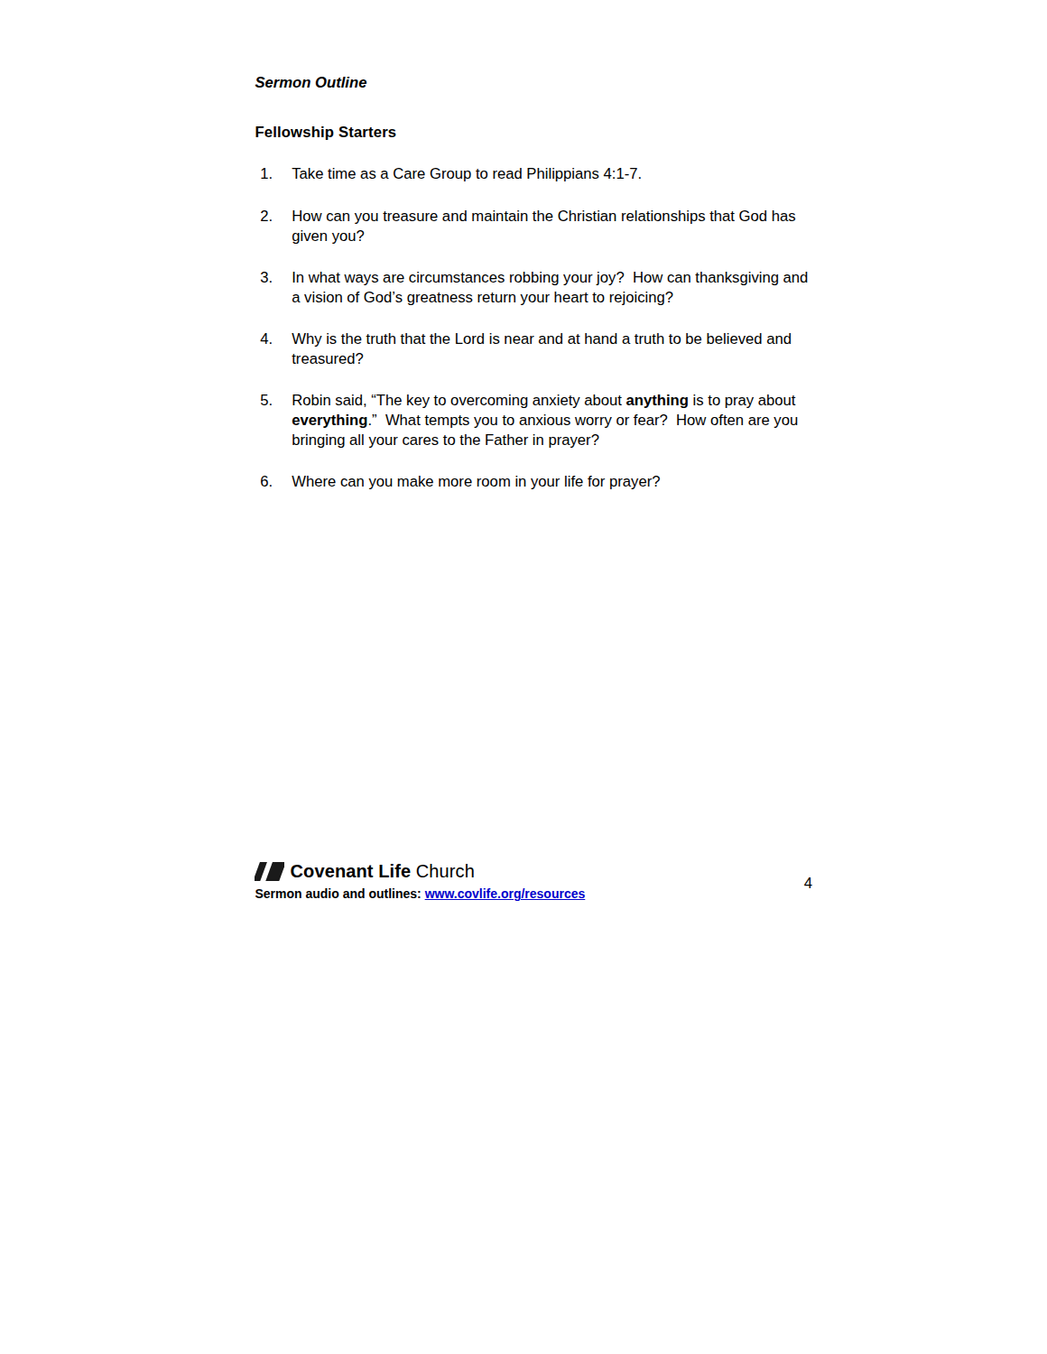Sermon Outline
Fellowship Starters
Take time as a Care Group to read Philippians 4:1-7.
How can you treasure and maintain the Christian relationships that God has given you?
In what ways are circumstances robbing your joy? How can thanksgiving and a vision of God’s greatness return your heart to rejoicing?
Why is the truth that the Lord is near and at hand a truth to be believed and treasured?
Robin said, “The key to overcoming anxiety about anything is to pray about everything.” What tempts you to anxious worry or fear? How often are you bringing all your cares to the Father in prayer?
Where can you make more room in your life for prayer?
Covenant Life Church
Sermon audio and outlines: www.covlife.org/resources
4